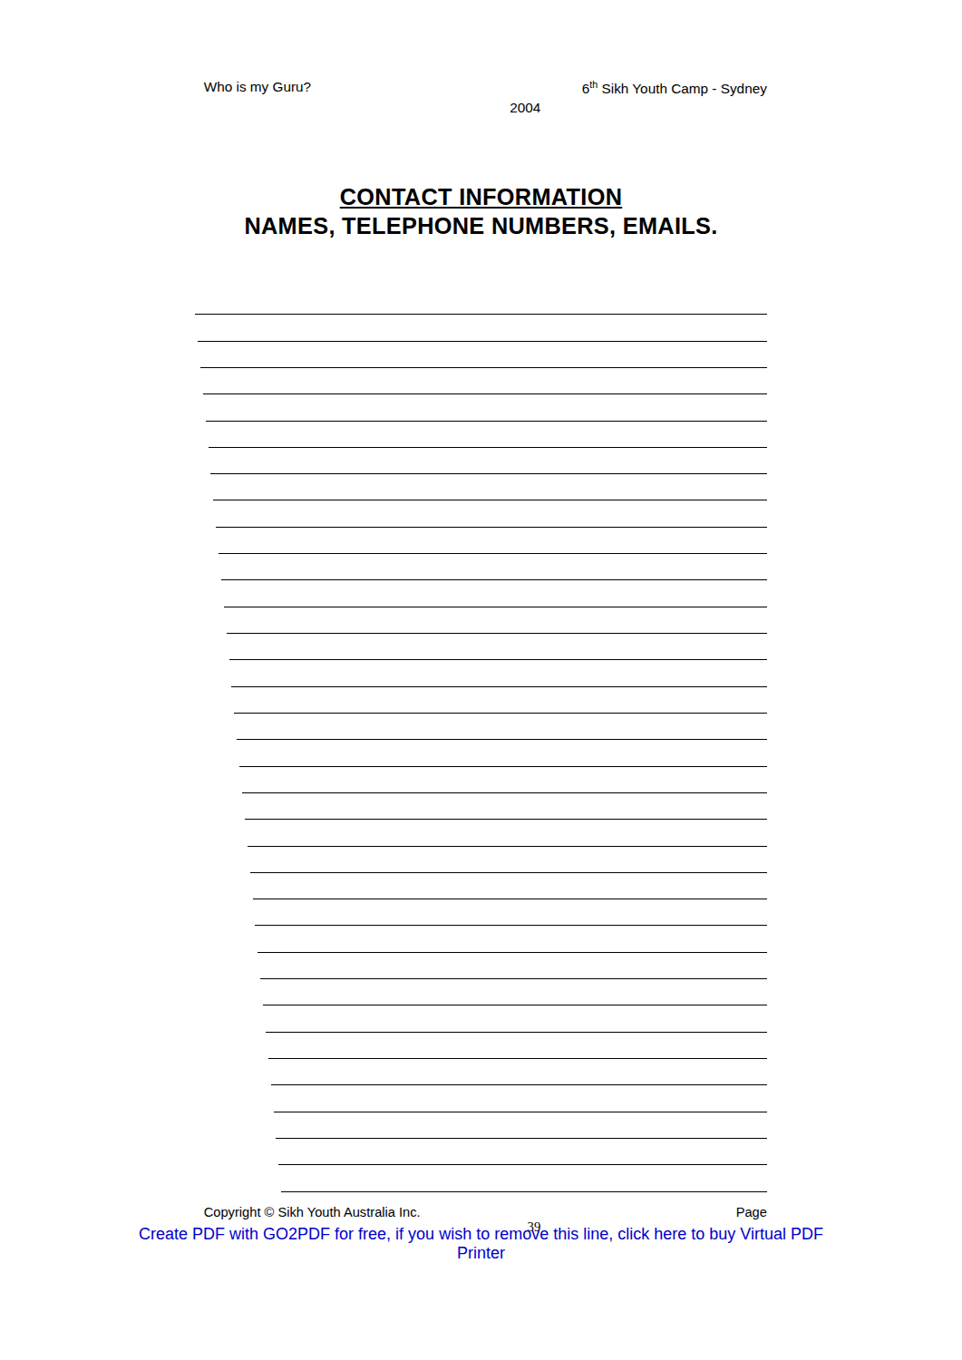Who is my Guru?
6th Sikh Youth Camp - Sydney 2004
CONTACT INFORMATION
NAMES, TELEPHONE NUMBERS, EMAILS.
Copyright © Sikh Youth Australia Inc.
Page 39
Create PDF with GO2PDF for free, if you wish to remove this line, click here to buy Virtual PDF Printer